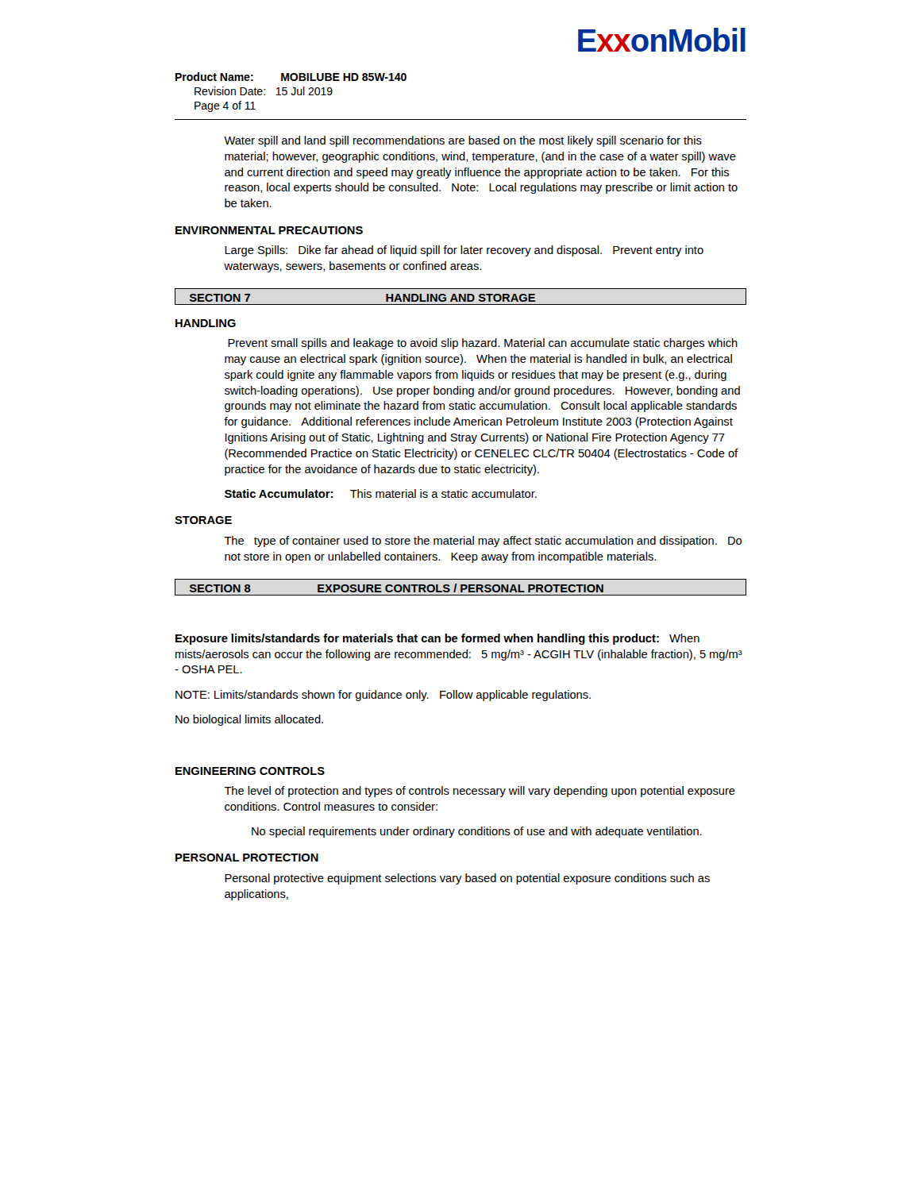Exx onMobil
Product Name: MOBILUBE HD 85W-140
Revision Date: 15 Jul 2019
Page 4 of 11
Water spill and land spill recommendations are based on the most likely spill scenario for this material; however, geographic conditions, wind, temperature, (and in the case of a water spill) wave and current direction and speed may greatly influence the appropriate action to be taken. For this reason, local experts should be consulted. Note: Local regulations may prescribe or limit action to be taken.
ENVIRONMENTAL PRECAUTIONS
Large Spills: Dike far ahead of liquid spill for later recovery and disposal. Prevent entry into waterways, sewers, basements or confined areas.
SECTION 7 HANDLING AND STORAGE
HANDLING
Prevent small spills and leakage to avoid slip hazard. Material can accumulate static charges which may cause an electrical spark (ignition source). When the material is handled in bulk, an electrical spark could ignite any flammable vapors from liquids or residues that may be present (e.g., during switch-loading operations). Use proper bonding and/or ground procedures. However, bonding and grounds may not eliminate the hazard from static accumulation. Consult local applicable standards for guidance. Additional references include American Petroleum Institute 2003 (Protection Against Ignitions Arising out of Static, Lightning and Stray Currents) or National Fire Protection Agency 77 (Recommended Practice on Static Electricity) or CENELEC CLC/TR 50404 (Electrostatics - Code of practice for the avoidance of hazards due to static electricity).
Static Accumulator: This material is a static accumulator.
STORAGE
The type of container used to store the material may affect static accumulation and dissipation. Do not store in open or unlabelled containers. Keep away from incompatible materials.
SECTION 8 EXPOSURE CONTROLS / PERSONAL PROTECTION
Exposure limits/standards for materials that can be formed when handling this product: When mists/aerosols can occur the following are recommended: 5 mg/m³ - ACGIH TLV (inhalable fraction), 5 mg/m³ - OSHA PEL.
NOTE: Limits/standards shown for guidance only. Follow applicable regulations.
No biological limits allocated.
ENGINEERING CONTROLS
The level of protection and types of controls necessary will vary depending upon potential exposure conditions. Control measures to consider:
No special requirements under ordinary conditions of use and with adequate ventilation.
PERSONAL PROTECTION
Personal protective equipment selections vary based on potential exposure conditions such as applications,